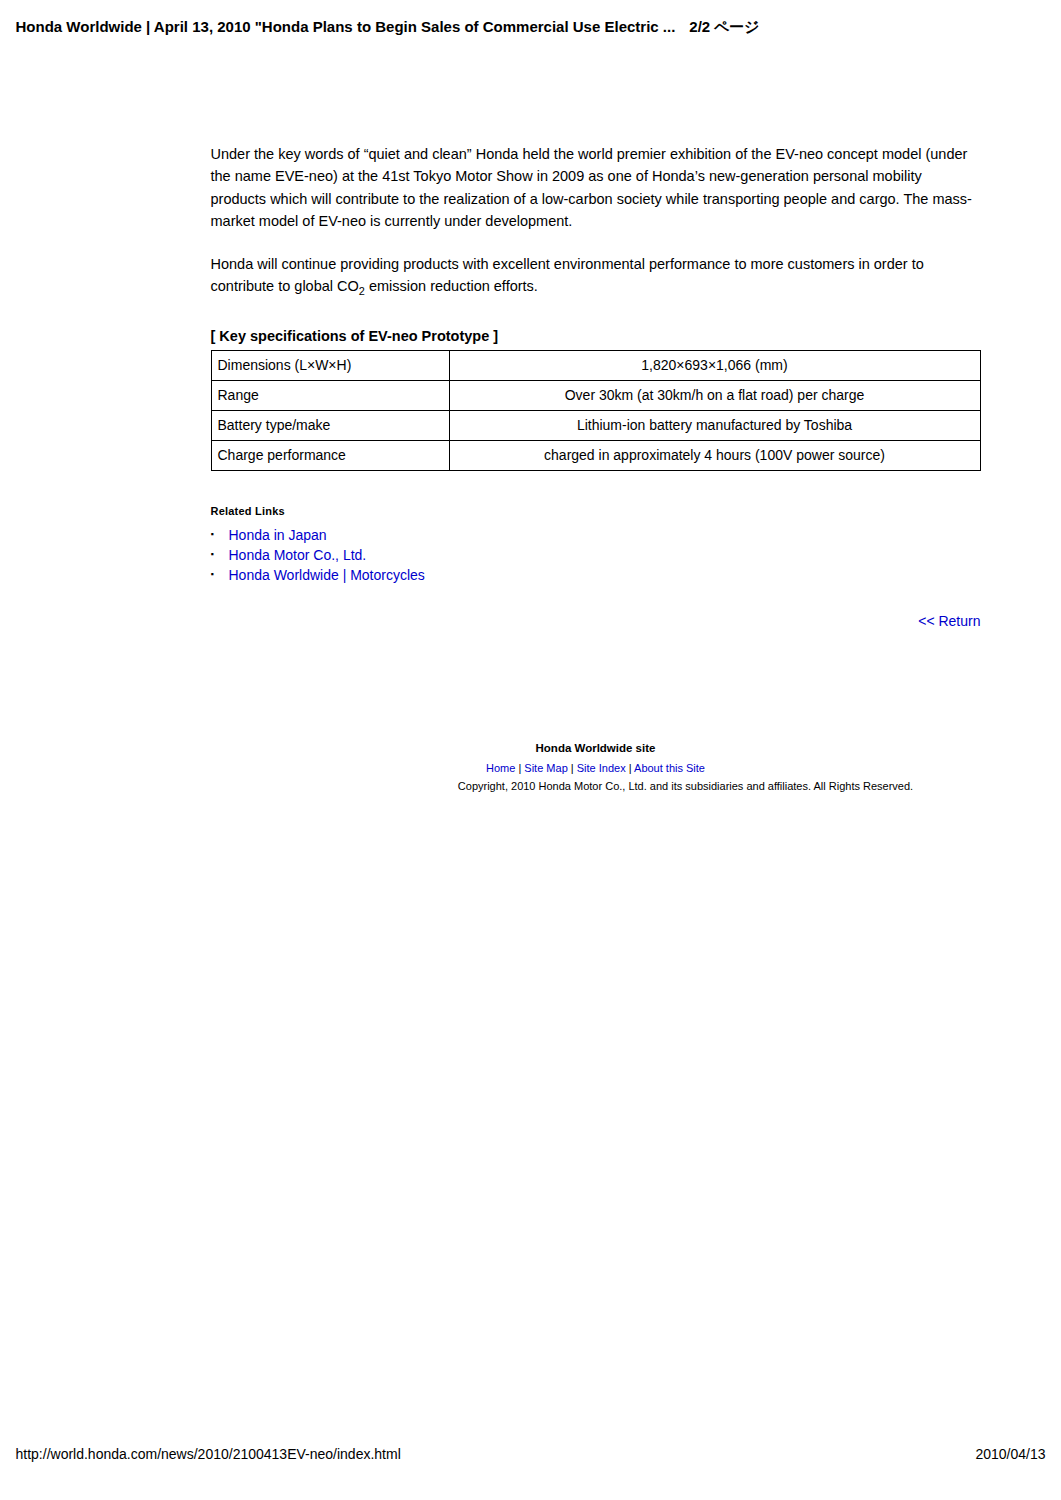Honda Worldwide | April 13, 2010 "Honda Plans to Begin Sales of Commercial Use Electric ...2/2 ページ
Under the key words of “quiet and clean” Honda held the world premier exhibition of the EV-neo concept model (under the name EVE-neo) at the 41st Tokyo Motor Show in 2009 as one of Honda’s new-generation personal mobility products which will contribute to the realization of a low-carbon society while transporting people and cargo. The mass-market model of EV-neo is currently under development.
Honda will continue providing products with excellent environmental performance to more customers in order to contribute to global CO2 emission reduction efforts.
[ Key specifications of EV-neo Prototype ]
| Dimensions (L×W×H) | 1,820×693×1,066 (mm) |
| Range | Over 30km (at 30km/h on a flat road) per charge |
| Battery type/make | Lithium-ion battery manufactured by Toshiba |
| Charge performance | charged in approximately 4 hours (100V power source) |
Related Links
Honda in Japan
Honda Motor Co., Ltd.
Honda Worldwide | Motorcycles
<< Return
Honda Worldwide site
Home | Site Map | Site Index | About this Site
Copyright, 2010 Honda Motor Co., Ltd. and its subsidiaries and affiliates. All Rights Reserved.
http://world.honda.com/news/2010/2100413EV-neo/index.html 2010/04/13